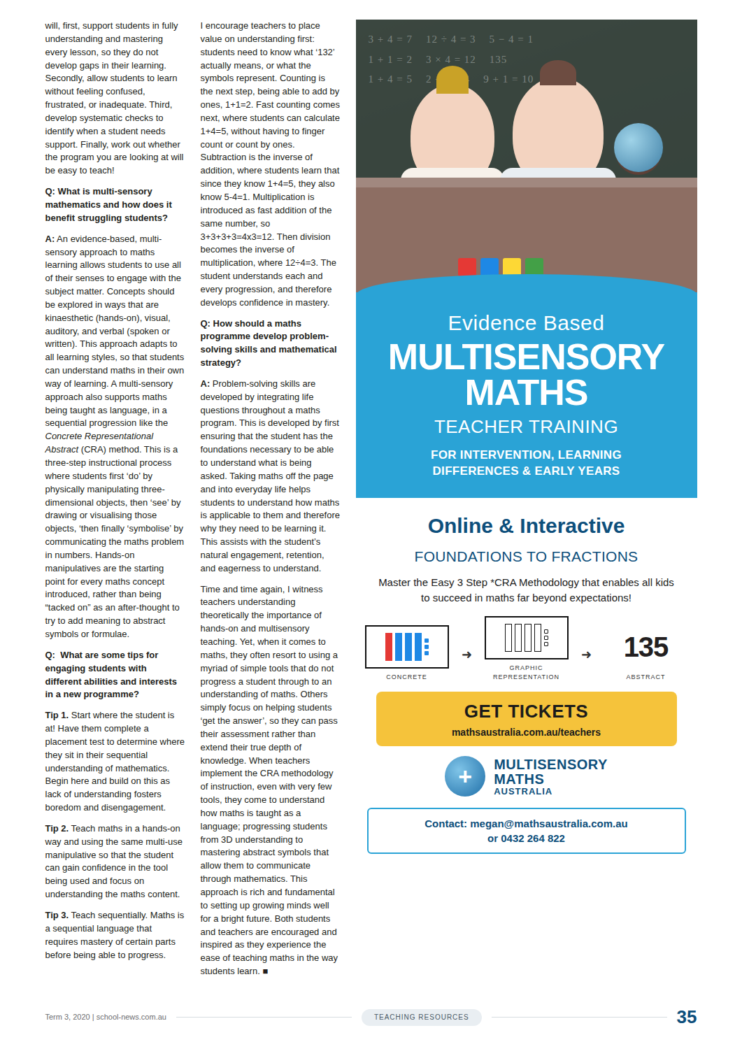will, first, support students in fully understanding and mastering every lesson, so they do not develop gaps in their learning. Secondly, allow students to learn without feeling confused, frustrated, or inadequate. Third, develop systematic checks to identify when a student needs support. Finally, work out whether the program you are looking at will be easy to teach!
Q: What is multi-sensory mathematics and how does it benefit struggling students?
A: An evidence-based, multi-sensory approach to maths learning allows students to use all of their senses to engage with the subject matter. Concepts should be explored in ways that are kinaesthetic (hands-on), visual, auditory, and verbal (spoken or written). This approach adapts to all learning styles, so that students can understand maths in their own way of learning. A multi-sensory approach also supports maths being taught as language, in a sequential progression like the Concrete Representational Abstract (CRA) method. This is a three-step instructional process where students first ‘do’ by physically manipulating three-dimensional objects, then ‘see’ by drawing or visualising those objects, ‘then finally ‘symbolise’ by communicating the maths problem in numbers. Hands-on manipulatives are the starting point for every maths concept introduced, rather than being “tacked on” as an after-thought to try to add meaning to abstract symbols or formulae.
Q: What are some tips for engaging students with different abilities and interests in a new programme?
Tip 1. Start where the student is at! Have them complete a placement test to determine where they sit in their sequential understanding of mathematics. Begin here and build on this as lack of understanding fosters boredom and disengagement.
Tip 2. Teach maths in a hands-on way and using the same multi-use manipulative so that the student can gain confidence in the tool being used and focus on understanding the maths content.
Tip 3. Teach sequentially. Maths is a sequential language that requires mastery of certain parts before being able to progress.
I encourage teachers to place value on understanding first: students need to know what ‘132’ actually means, or what the symbols represent. Counting is the next step, being able to add by ones, 1+1=2. Fast counting comes next, where students can calculate 1+4=5, without having to finger count or count by ones. Subtraction is the inverse of addition, where students learn that since they know 1+4=5, they also know 5-4=1. Multiplication is introduced as fast addition of the same number, so 3+3+3+3=4x3=12. Then division becomes the inverse of multiplication, where 12÷4=3. The student understands each and every progression, and therefore develops confidence in mastery.
Q: How should a maths programme develop problem-solving skills and mathematical strategy?
A: Problem-solving skills are developed by integrating life questions throughout a maths program. This is developed by first ensuring that the student has the foundations necessary to be able to understand what is being asked. Taking maths off the page and into everyday life helps students to understand how maths is applicable to them and therefore why they need to be learning it. This assists with the student’s natural engagement, retention, and eagerness to understand.
Time and time again, I witness teachers understanding theoretically the importance of hands-on and multisensory teaching. Yet, when it comes to maths, they often resort to using a myriad of simple tools that do not progress a student through to an understanding of maths. Others simply focus on helping students ‘get the answer’, so they can pass their assessment rather than extend their true depth of knowledge. When teachers implement the CRA methodology of instruction, even with very few tools, they come to understand how maths is taught as a language; progressing students from 3D understanding to mastering abstract symbols that allow them to communicate through mathematics. This approach is rich and fundamental to setting up growing minds well for a bright future. Both students and teachers are encouraged and inspired as they experience the ease of teaching maths in the way students learn. ■
3 + 4 = 7 12 ÷ 4 = 3 5 − 4 = 1
1 + 1 = 2 3 × 4 = 12 135
1 + 4 = 5 2 + 2 = 4 9 + 1 = 10
Evidence Based
MULTISENSORY
MATHS
TEACHER TRAINING
FOR INTERVENTION, LEARNING
DIFFERENCES & EARLY YEARS
Online & Interactive
FOUNDATIONS TO FRACTIONS
Master the Easy 3 Step *CRA Methodology that enables all kids to succeed in maths far beyond expectations!
Concrete
➜
Graphic
Representation
➜
135
Abstract
GET TICKETS
mathsaustralia.com.au/teachers
MULTISENSORY MATHS AUSTRALIA
Contact: megan@mathsaustralia.com.au
or 0432 264 822
Term 3, 2020 | school-news.com.au Teaching Resources 35